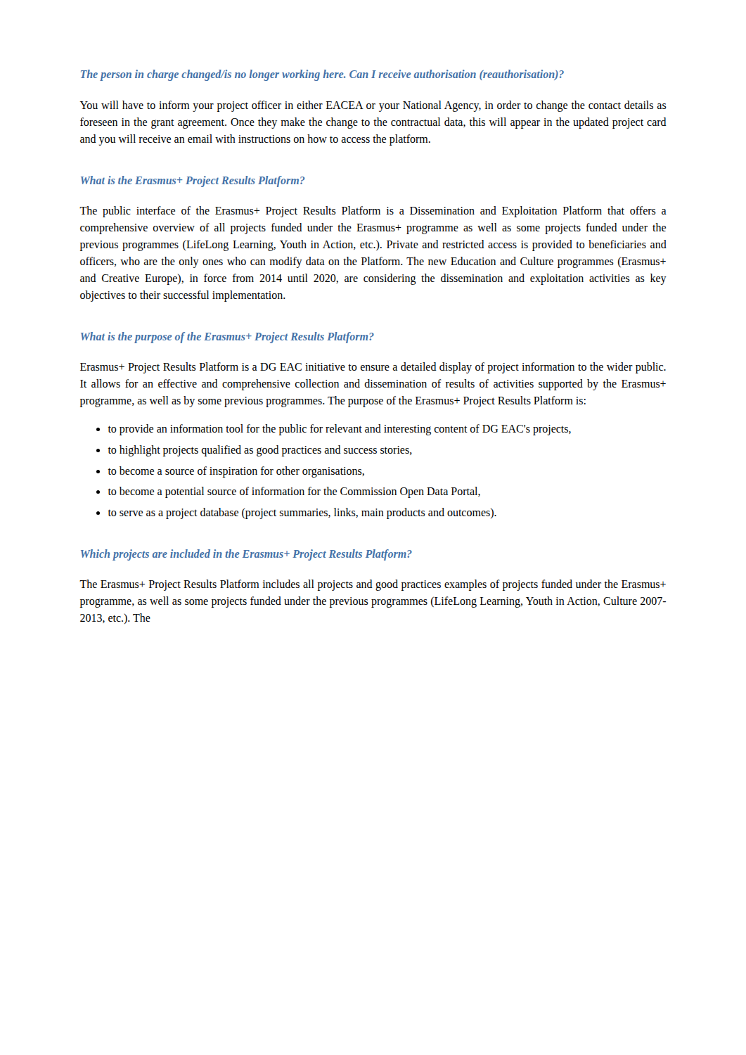The person in charge changed/is no longer working here. Can I receive authorisation (reauthorisation)?
You will have to inform your project officer in either EACEA or your National Agency, in order to change the contact details as foreseen in the grant agreement. Once they make the change to the contractual data, this will appear in the updated project card and you will receive an email with instructions on how to access the platform.
What is the Erasmus+ Project Results Platform?
The public interface of the Erasmus+ Project Results Platform is a Dissemination and Exploitation Platform that offers a comprehensive overview of all projects funded under the Erasmus+ programme as well as some projects funded under the previous programmes (LifeLong Learning, Youth in Action, etc.). Private and restricted access is provided to beneficiaries and officers, who are the only ones who can modify data on the Platform. The new Education and Culture programmes (Erasmus+ and Creative Europe), in force from 2014 until 2020, are considering the dissemination and exploitation activities as key objectives to their successful implementation.
What is the purpose of the Erasmus+ Project Results Platform?
Erasmus+ Project Results Platform is a DG EAC initiative to ensure a detailed display of project information to the wider public. It allows for an effective and comprehensive collection and dissemination of results of activities supported by the Erasmus+ programme, as well as by some previous programmes. The purpose of the Erasmus+ Project Results Platform is:
to provide an information tool for the public for relevant and interesting content of DG EAC's projects,
to highlight projects qualified as good practices and success stories,
to become a source of inspiration for other organisations,
to become a potential source of information for the Commission Open Data Portal,
to serve as a project database (project summaries, links, main products and outcomes).
Which projects are included in the Erasmus+ Project Results Platform?
The Erasmus+ Project Results Platform includes all projects and good practices examples of projects funded under the Erasmus+ programme, as well as some projects funded under the previous programmes (LifeLong Learning, Youth in Action, Culture 2007-2013, etc.). The